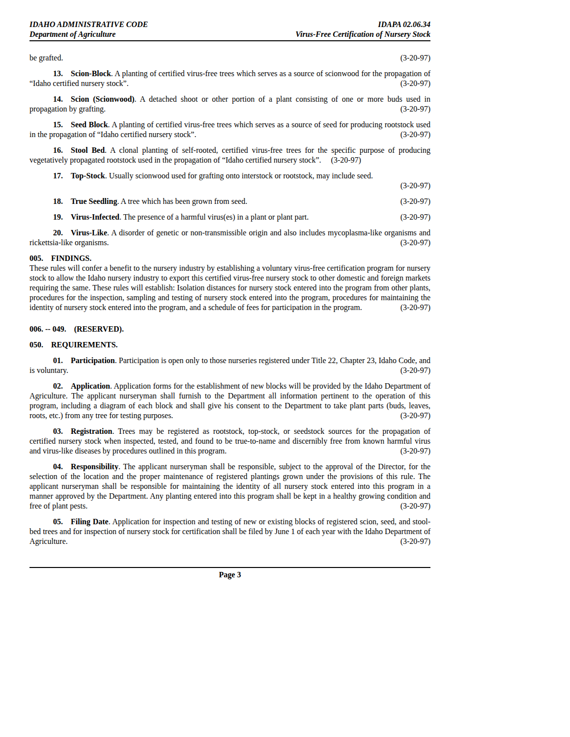IDAHO ADMINISTRATIVE CODE
Department of Agriculture
IDAPA 02.06.34
Virus-Free Certification of Nursery Stock
be grafted. (3-20-97)
13. Scion-Block. A planting of certified virus-free trees which serves as a source of scionwood for the propagation of “Idaho certified nursery stock”. (3-20-97)
14. Scion (Scionwood). A detached shoot or other portion of a plant consisting of one or more buds used in propagation by grafting. (3-20-97)
15. Seed Block. A planting of certified virus-free trees which serves as a source of seed for producing rootstock used in the propagation of “Idaho certified nursery stock”. (3-20-97)
16. Stool Bed. A clonal planting of self-rooted, certified virus-free trees for the specific purpose of producing vegetatively propagated rootstock used in the propagation of “Idaho certified nursery stock”.  (3-20-97)
17. Top-Stock. Usually scionwood used for grafting onto interstock or rootstock, may include seed.
(3-20-97)
18. True Seedling. A tree which has been grown from seed. (3-20-97)
19. Virus-Infected. The presence of a harmful virus(es) in a plant or plant part. (3-20-97)
20. Virus-Like. A disorder of genetic or non-transmissible origin and also includes mycoplasma-like organisms and rickettsia-like organisms. (3-20-97)
005. FINDINGS.
These rules will confer a benefit to the nursery industry by establishing a voluntary virus-free certification program for nursery stock to allow the Idaho nursery industry to export this certified virus-free nursery stock to other domestic and foreign markets requiring the same. These rules will establish: Isolation distances for nursery stock entered into the program from other plants, procedures for the inspection, sampling and testing of nursery stock entered into the program, procedures for maintaining the identity of nursery stock entered into the program, and a schedule of fees for participation in the program. (3-20-97)
006. -- 049. (RESERVED).
050. REQUIREMENTS.
01. Participation. Participation is open only to those nurseries registered under Title 22, Chapter 23, Idaho Code, and is voluntary. (3-20-97)
02. Application. Application forms for the establishment of new blocks will be provided by the Idaho Department of Agriculture. The applicant nurseryman shall furnish to the Department all information pertinent to the operation of this program, including a diagram of each block and shall give his consent to the Department to take plant parts (buds, leaves, roots, etc.) from any tree for testing purposes. (3-20-97)
03. Registration. Trees may be registered as rootstock, top-stock, or seedstock sources for the propagation of certified nursery stock when inspected, tested, and found to be true-to-name and discernibly free from known harmful virus and virus-like diseases by procedures outlined in this program. (3-20-97)
04. Responsibility. The applicant nurseryman shall be responsible, subject to the approval of the Director, for the selection of the location and the proper maintenance of registered plantings grown under the provisions of this rule. The applicant nurseryman shall be responsible for maintaining the identity of all nursery stock entered into this program in a manner approved by the Department. Any planting entered into this program shall be kept in a healthy growing condition and free of plant pests. (3-20-97)
05. Filing Date. Application for inspection and testing of new or existing blocks of registered scion, seed, and stool-bed trees and for inspection of nursery stock for certification shall be filed by June 1 of each year with the Idaho Department of Agriculture. (3-20-97)
Page 3